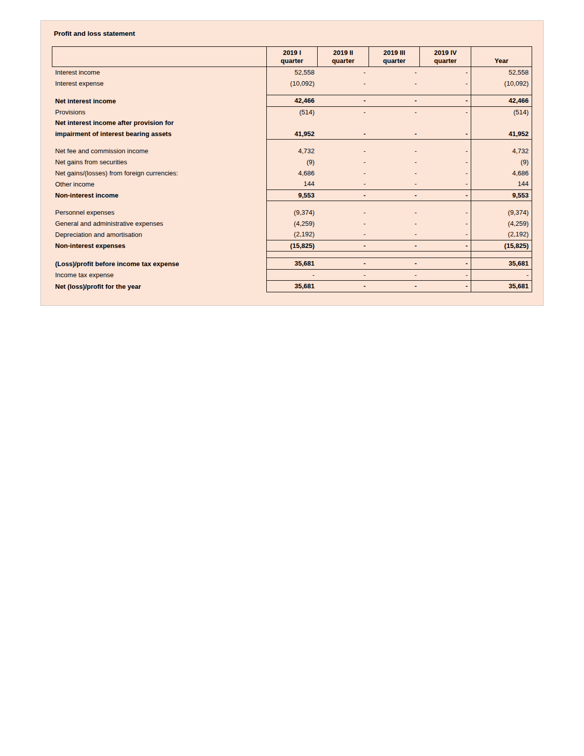Profit and loss statement
| | 2019 I quarter | 2019 II quarter | 2019 III quarter | 2019 IV quarter | Year |
| --- | --- | --- | --- | --- | --- |
| Interest income | 52,558 | - | - | - | 52,558 |
| Interest expense | (10,092) | - | - | - | (10,092) |
| Net interest income | 42,466 | - | - | - | 42,466 |
| Provisions | (514) | - | - | - | (514) |
| Net interest income after provision for | | | | | |
| impairment of interest bearing assets | 41,952 | - | - | - | 41,952 |
| Net fee and commission income | 4,732 | - | - | - | 4,732 |
| Net gains from securities | (9) | - | - | - | (9) |
| Net gains/(losses) from foreign currencies: | 4,686 | - | - | - | 4,686 |
| Other income | 144 | - | - | - | 144 |
| Non-interest income | 9,553 | - | - | - | 9,553 |
| Personnel expenses | (9,374) | - | - | - | (9,374) |
| General and administrative expenses | (4,259) | - | - | - | (4,259) |
| Depreciation and amortisation | (2,192) | - | - | - | (2,192) |
| Non-interest expenses | (15,825) | - | - | - | (15,825) |
| (Loss)/profit before income tax expense | 35,681 | - | - | - | 35,681 |
| Income tax expense | - | - | - | - | - |
| Net (loss)/profit for the year | 35,681 | - | - | - | 35,681 |